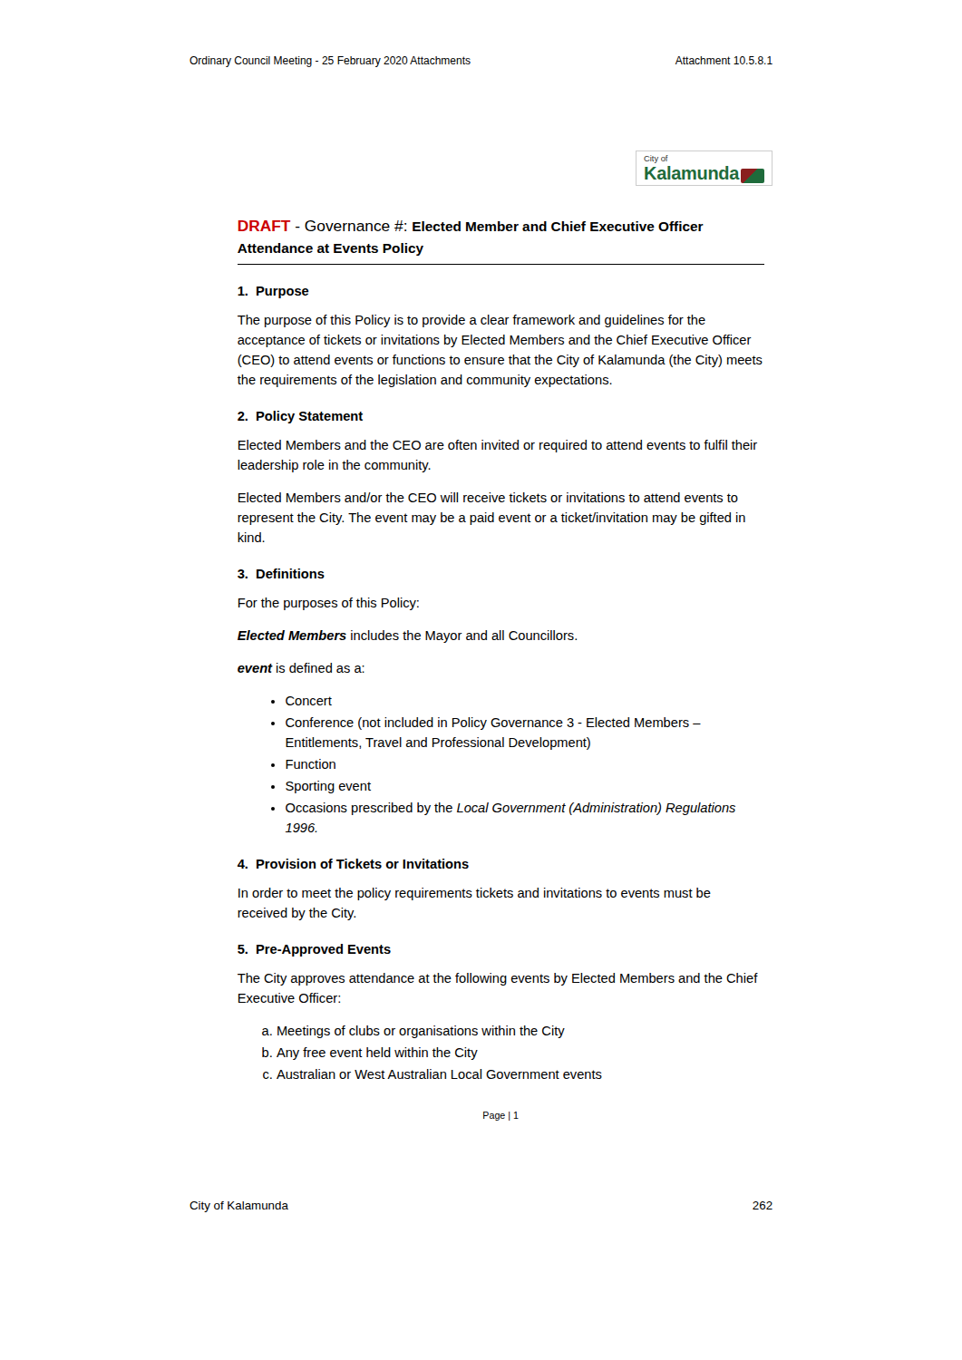Ordinary Council Meeting - 25 February 2020 Attachments Attachment 10.5.8.1
City of Kalamunda
DRAFT - Governance #: Elected Member and Chief Executive Officer Attendance at Events Policy
1. Purpose
The purpose of this Policy is to provide a clear framework and guidelines for the acceptance of tickets or invitations by Elected Members and the Chief Executive Officer (CEO) to attend events or functions to ensure that the City of Kalamunda (the City) meets the requirements of the legislation and community expectations.
2. Policy Statement
Elected Members and the CEO are often invited or required to attend events to fulfil their leadership role in the community.
Elected Members and/or the CEO will receive tickets or invitations to attend events to represent the City. The event may be a paid event or a ticket/invitation may be gifted in kind.
3. Definitions
For the purposes of this Policy:
Elected Members includes the Mayor and all Councillors.
event is defined as a:
Concert
Conference (not included in Policy Governance 3 - Elected Members – Entitlements, Travel and Professional Development)
Function
Sporting event
Occasions prescribed by the Local Government (Administration) Regulations 1996.
4. Provision of Tickets or Invitations
In order to meet the policy requirements tickets and invitations to events must be received by the City.
5. Pre-Approved Events
The City approves attendance at the following events by Elected Members and the Chief Executive Officer:
Meetings of clubs or organisations within the City
Any free event held within the City
Australian or West Australian Local Government events
Page | 1
City of Kalamunda 262